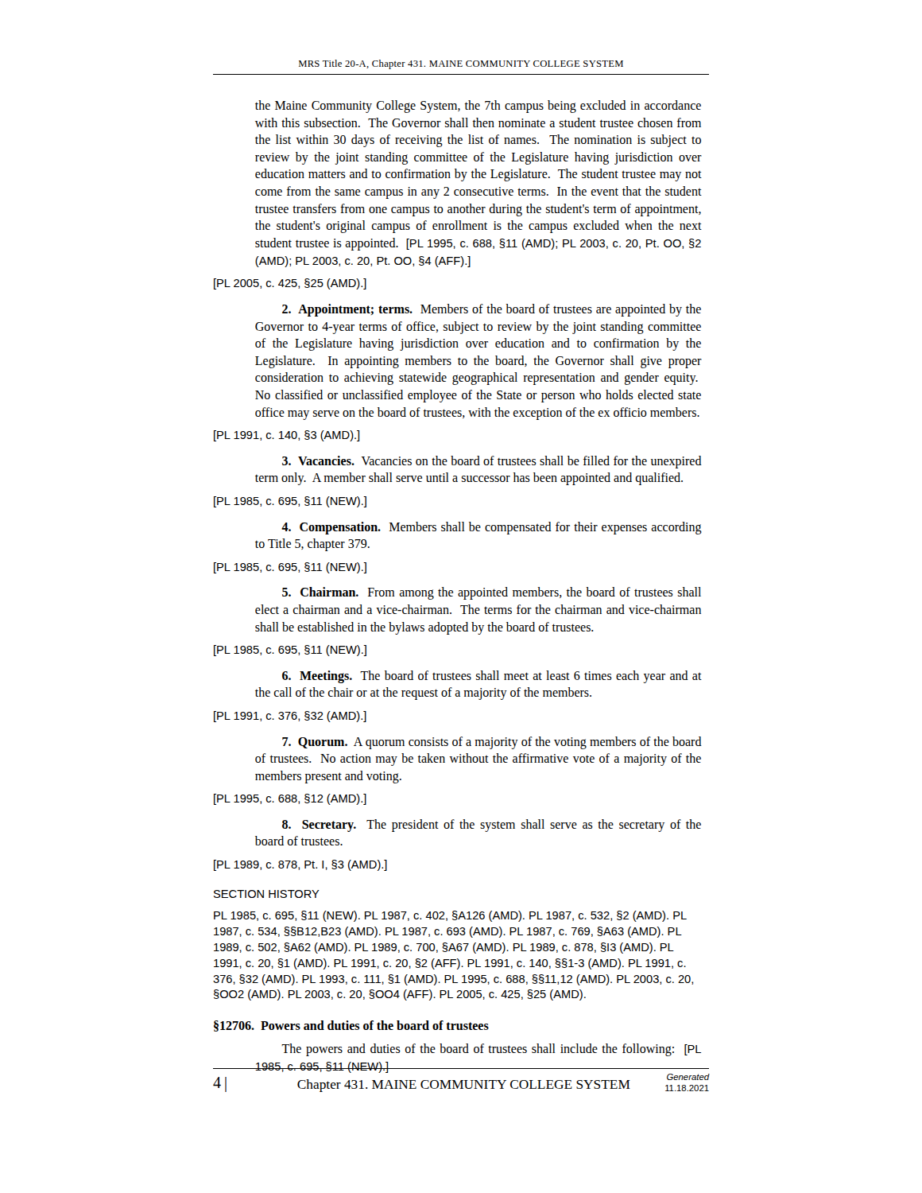MRS Title 20-A, Chapter 431. MAINE COMMUNITY COLLEGE SYSTEM
the Maine Community College System, the 7th campus being excluded in accordance with this subsection. The Governor shall then nominate a student trustee chosen from the list within 30 days of receiving the list of names. The nomination is subject to review by the joint standing committee of the Legislature having jurisdiction over education matters and to confirmation by the Legislature. The student trustee may not come from the same campus in any 2 consecutive terms. In the event that the student trustee transfers from one campus to another during the student's term of appointment, the student's original campus of enrollment is the campus excluded when the next student trustee is appointed. [PL 1995, c. 688, §11 (AMD); PL 2003, c. 20, Pt. OO, §2 (AMD); PL 2003, c. 20, Pt. OO, §4 (AFF).]
[PL 2005, c. 425, §25 (AMD).]
2. Appointment; terms. Members of the board of trustees are appointed by the Governor to 4-year terms of office, subject to review by the joint standing committee of the Legislature having jurisdiction over education and to confirmation by the Legislature. In appointing members to the board, the Governor shall give proper consideration to achieving statewide geographical representation and gender equity. No classified or unclassified employee of the State or person who holds elected state office may serve on the board of trustees, with the exception of the ex officio members.
[PL 1991, c. 140, §3 (AMD).]
3. Vacancies. Vacancies on the board of trustees shall be filled for the unexpired term only. A member shall serve until a successor has been appointed and qualified.
[PL 1985, c. 695, §11 (NEW).]
4. Compensation. Members shall be compensated for their expenses according to Title 5, chapter 379.
[PL 1985, c. 695, §11 (NEW).]
5. Chairman. From among the appointed members, the board of trustees shall elect a chairman and a vice-chairman. The terms for the chairman and vice-chairman shall be established in the bylaws adopted by the board of trustees.
[PL 1985, c. 695, §11 (NEW).]
6. Meetings. The board of trustees shall meet at least 6 times each year and at the call of the chair or at the request of a majority of the members.
[PL 1991, c. 376, §32 (AMD).]
7. Quorum. A quorum consists of a majority of the voting members of the board of trustees. No action may be taken without the affirmative vote of a majority of the members present and voting.
[PL 1995, c. 688, §12 (AMD).]
8. Secretary. The president of the system shall serve as the secretary of the board of trustees.
[PL 1989, c. 878, Pt. I, §3 (AMD).]
SECTION HISTORY
PL 1985, c. 695, §11 (NEW). PL 1987, c. 402, §A126 (AMD). PL 1987, c. 532, §2 (AMD). PL 1987, c. 534, §§B12,B23 (AMD). PL 1987, c. 693 (AMD). PL 1987, c. 769, §A63 (AMD). PL 1989, c. 502, §A62 (AMD). PL 1989, c. 700, §A67 (AMD). PL 1989, c. 878, §I3 (AMD). PL 1991, c. 20, §1 (AMD). PL 1991, c. 20, §2 (AFF). PL 1991, c. 140, §§1-3 (AMD). PL 1991, c. 376, §32 (AMD). PL 1993, c. 111, §1 (AMD). PL 1995, c. 688, §§11,12 (AMD). PL 2003, c. 20, §OO2 (AMD). PL 2003, c. 20, §OO4 (AFF). PL 2005, c. 425, §25 (AMD).
§12706. Powers and duties of the board of trustees
The powers and duties of the board of trustees shall include the following: [PL 1985, c. 695, §11 (NEW).]
4|
Chapter 431. MAINE COMMUNITY COLLEGE SYSTEM
Generated
11.18.2021